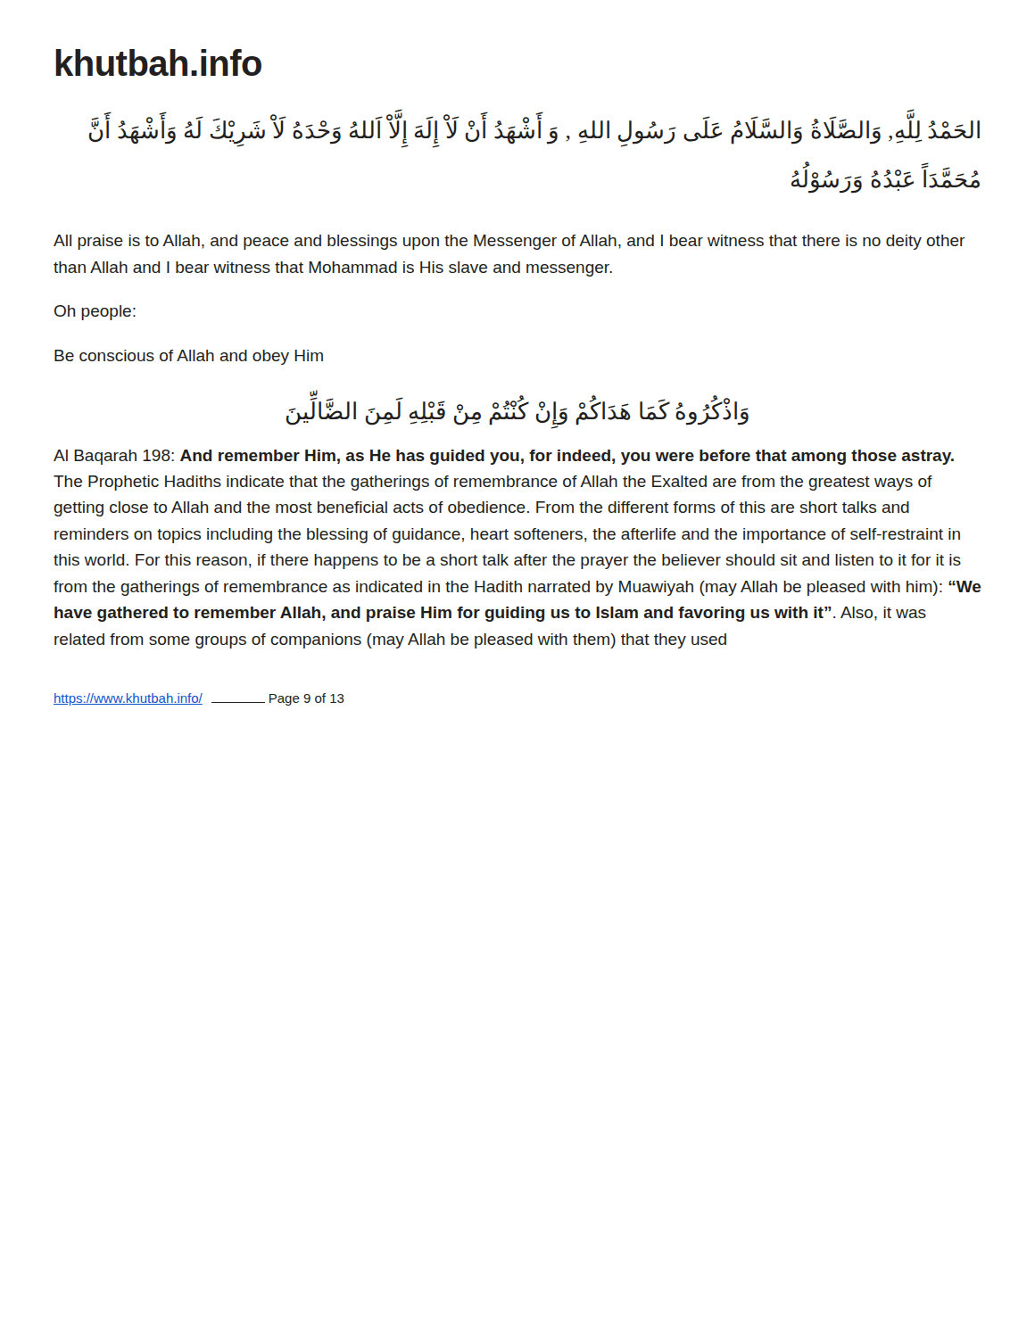khutbah.info
الحَمْدُ لِلَّهِ, وَالصَّلَاةُ وَالسَّلَامُ عَلَى رَسُولِ اللهِ , وَ أَشْهَدُ أَنْ لَاْ إِلَهَ إِلَّاْ اَللهُ وَحْدَهُ لَاْ شَرِيْكَ لَهُ وَأَشْهَدُ أَنَّ مُحَمَّدَاً عَبْدُهُ وَرَسُوْلُهُ
All praise is to Allah, and peace and blessings upon the Messenger of Allah, and I bear witness that there is no deity other than Allah and I bear witness that Mohammad is His slave and messenger.
Oh people:
Be conscious of Allah and obey Him
وَاذْكُرُوهُ كَمَا هَدَاكُمْ وَإِنْ كُنْتُمْ مِنْ قَبْلِهِ لَمِنَ الضَّالِّينَ
Al Baqarah 198: And remember Him, as He has guided you, for indeed, you were before that among those astray.
The Prophetic Hadiths indicate that the gatherings of remembrance of Allah the Exalted are from the greatest ways of getting close to Allah and the most beneficial acts of obedience. From the different forms of this are short talks and reminders on topics including the blessing of guidance, heart softeners, the afterlife and the importance of self-restraint in this world. For this reason, if there happens to be a short talk after the prayer the believer should sit and listen to it for it is from the gatherings of remembrance as indicated in the Hadith narrated by Muawiyah (may Allah be pleased with him): “We have gathered to remember Allah, and praise Him for guiding us to Islam and favoring us with it”. Also, it was related from some groups of companions (may Allah be pleased with them) that they used
https://www.khutbah.info/ Page 9 of 13